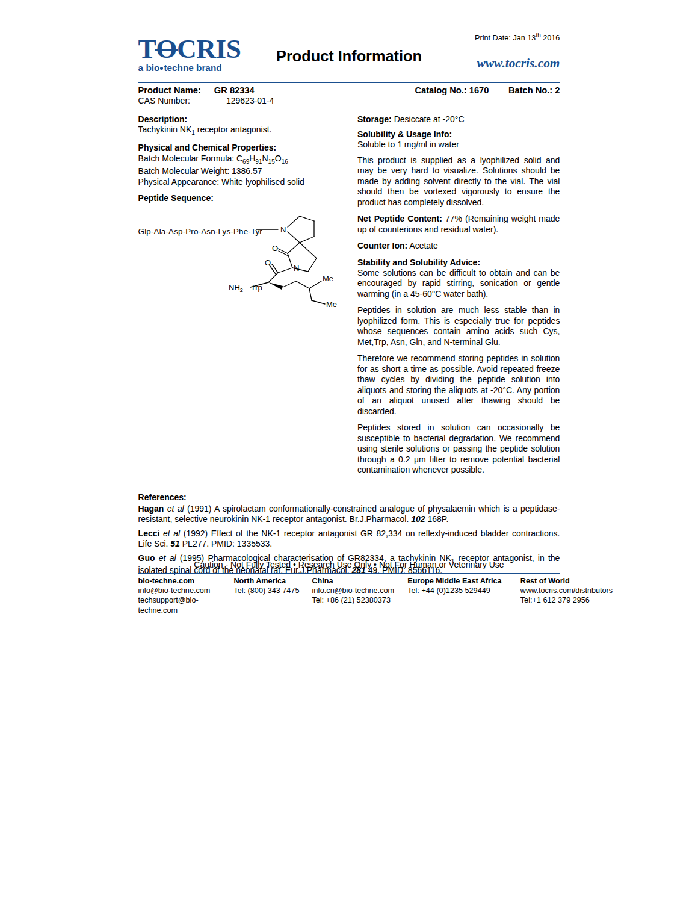TOCRIS
a bio techne brand
Print Date: Jan 13th 2016
Product Information
www.tocris.com
Product Name: GR 82334 Catalog No.: 1670 Batch No.: 2
CAS Number:129623-01-4
Description:
Tachykinin NK1 receptor antagonist.
Physical and Chemical Properties:
Batch Molecular Formula: C69H91N15O16
Batch Molecular Weight: 1386.57
Physical Appearance: White lyophilised solid
Peptide Sequence:
Glp-Ala-Asp-Pro-Asn-Lys-Phe-Tyr
N N O O NH2—Trp Me Me
Storage: Desiccate at -20°C
Solubility & Usage Info:
Soluble to 1 mg/ml in water
This product is supplied as a lyophilized solid and may be very hard to visualize. Solutions should be made by adding solvent directly to the vial. The vial should then be vortexed vigorously to ensure the product has completely dissolved.
Net Peptide Content: 77% (Remaining weight made up of counterions and residual water).
Counter Ion: Acetate
Stability and Solubility Advice:
Some solutions can be difficult to obtain and can be encouraged by rapid stirring, sonication or gentle warming (in a 45-60°C water bath).
Peptides in solution are much less stable than in lyophilized form. This is especially true for peptides whose sequences contain amino acids such Cys, Met,Trp, Asn, Gln, and N-terminal Glu.
Therefore we recommend storing peptides in solution for as short a time as possible. Avoid repeated freeze thaw cycles by dividing the peptide solution into aliquots and storing the aliquots at -20°C. Any portion of an aliquot unused after thawing should be discarded.
Peptides stored in solution can occasionally be susceptible to bacterial degradation. We recommend using sterile solutions or passing the peptide solution through a 0.2 µm filter to remove potential bacterial contamination whenever possible.
References:
Hagan et al (1991) A spirolactam conformationally-constrained analogue of physalaemin which is a peptidase-resistant, selective neurokinin NK-1 receptor antagonist. Br.J.Pharmacol. 102 168P.
Lecci et al (1992) Effect of the NK-1 receptor antagonist GR 82,334 on reflexly-induced bladder contractions. Life Sci. 51 PL277. PMID: 1335533.
Guo et al (1995) Pharmacological characterisation of GR82334, a tachykinin NK1 receptor antagonist, in the isolated spinal cord of the neonatal rat. Eur.J.Pharmacol. 281 49. PMID: 8566116.
Caution - Not Fully Tested • Research Use Only • Not For Human or Veterinary Use
bio-techne.com
info@bio-techne.com
techsupport@bio-techne.com
North America
Tel: (800) 343 7475
China
info.cn@bio-techne.com
Tel: +86 (21) 52380373
Europe Middle East Africa
Tel: +44 (0)1235 529449
Rest of World
www.tocris.com/distributors
Tel:+1 612 379 2956